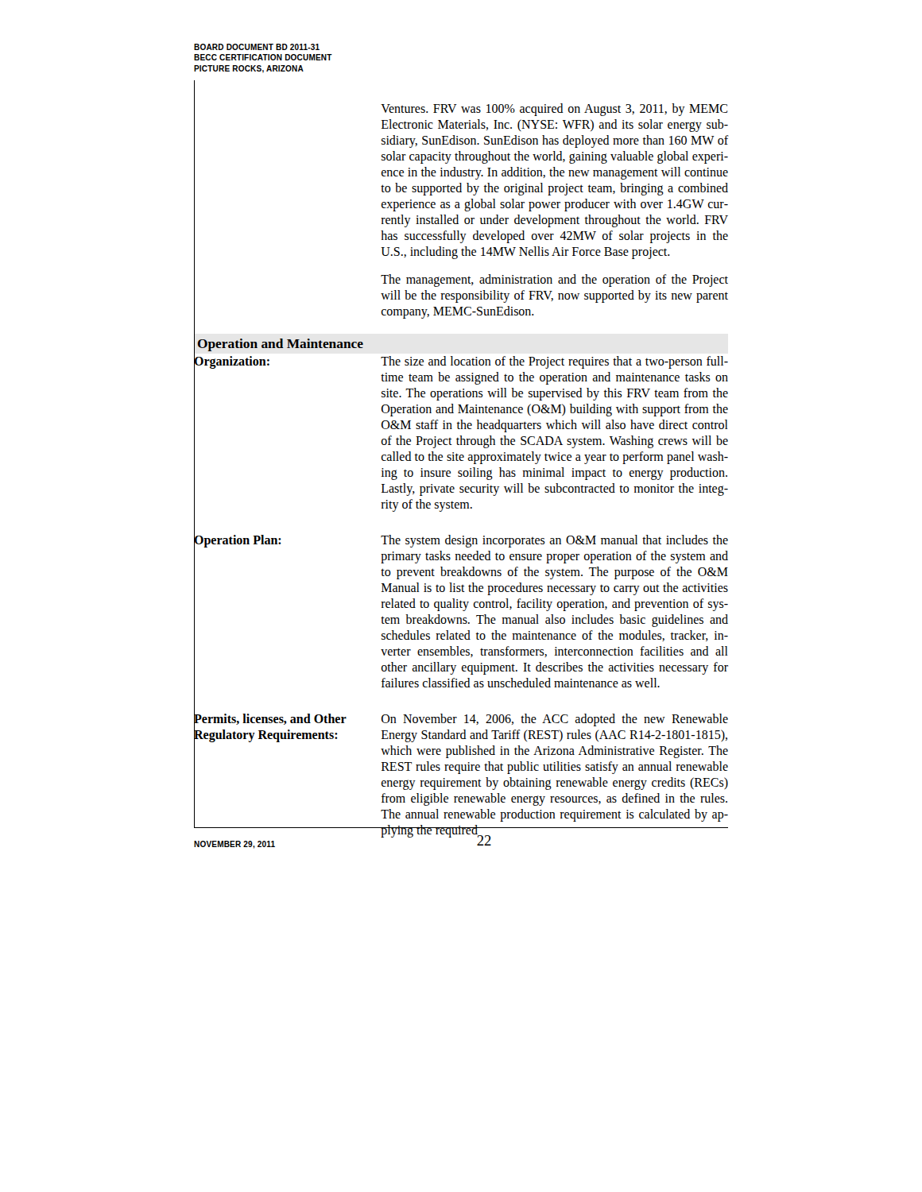BOARD DOCUMENT BD 2011-31
BECC CERTIFICATION DOCUMENT
PICTURE ROCKS, ARIZONA
| | Ventures. FRV was 100% acquired on August 3, 2011, by MEMC Electronic Materials, Inc. (NYSE: WFR) and its solar energy subsidiary, SunEdison. SunEdison has deployed more than 160 MW of solar capacity throughout the world, gaining valuable global experience in the industry. In addition, the new management will continue to be supported by the original project team, bringing a combined experience as a global solar power producer with over 1.4GW currently installed or under development throughout the world. FRV has successfully developed over 42MW of solar projects in the U.S., including the 14MW Nellis Air Force Base project. The management, administration and the operation of the Project will be the responsibility of FRV, now supported by its new parent company, MEMC-SunEdison. |
| Operation and Maintenance |
| Organization: | The size and location of the Project requires that a two-person full-time team be assigned to the operation and maintenance tasks on site. The operations will be supervised by this FRV team from the Operation and Maintenance (O&M) building with support from the O&M staff in the headquarters which will also have direct control of the Project through the SCADA system. Washing crews will be called to the site approximately twice a year to perform panel washing to insure soiling has minimal impact to energy production. Lastly, private security will be subcontracted to monitor the integrity of the system. |
| Operation Plan: | The system design incorporates an O&M manual that includes the primary tasks needed to ensure proper operation of the system and to prevent breakdowns of the system. The purpose of the O&M Manual is to list the procedures necessary to carry out the activities related to quality control, facility operation, and prevention of system breakdowns. The manual also includes basic guidelines and schedules related to the maintenance of the modules, tracker, inverter ensembles, transformers, interconnection facilities and all other ancillary equipment. It describes the activities necessary for failures classified as unscheduled maintenance as well. |
| Permits, licenses, and Other Regulatory Requirements: | On November 14, 2006, the ACC adopted the new Renewable Energy Standard and Tariff (REST) rules (AAC R14-2-1801-1815), which were published in the Arizona Administrative Register. The REST rules require that public utilities satisfy an annual renewable energy requirement by obtaining renewable energy credits (RECs) from eligible renewable energy resources, as defined in the rules. The annual renewable production requirement is calculated by applying the required |
NOVEMBER 29, 2011
22